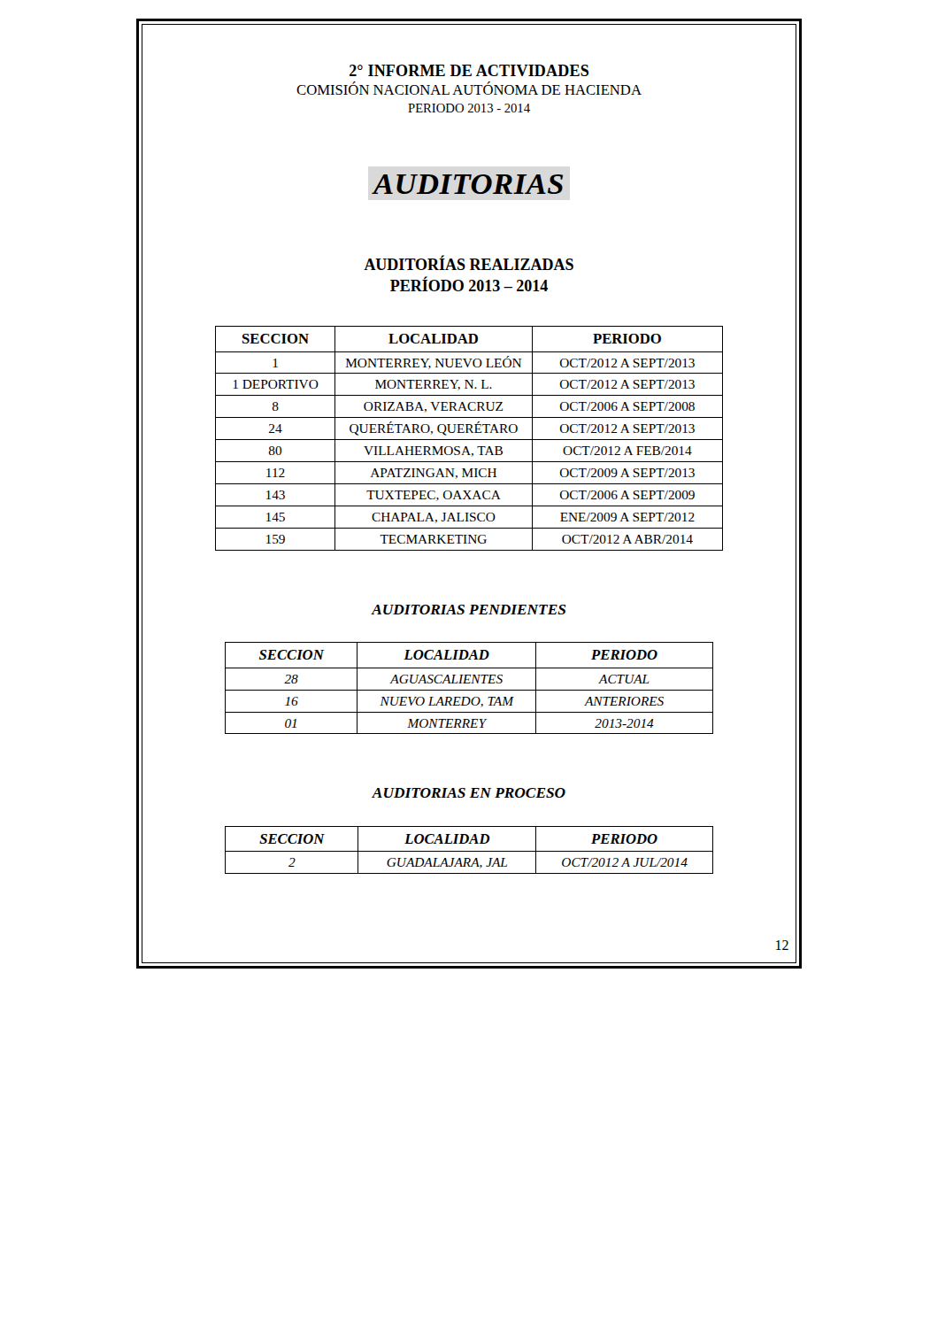2° INFORME DE ACTIVIDADES
COMISIÓN NACIONAL AUTÓNOMA DE HACIENDA
PERIODO 2013 - 2014
AUDITORIAS
AUDITORÍAS REALIZADAS
PERÍODO 2013 – 2014
| SECCION | LOCALIDAD | PERIODO |
| --- | --- | --- |
| 1 | MONTERREY, NUEVO LEÓN | OCT/2012 A SEPT/2013 |
| 1 DEPORTIVO | MONTERREY, N. L. | OCT/2012 A SEPT/2013 |
| 8 | ORIZABA, VERACRUZ | OCT/2006 A SEPT/2008 |
| 24 | QUERÉTARO, QUERÉTARO | OCT/2012 A SEPT/2013 |
| 80 | VILLAHERMOSA, TAB | OCT/2012 A FEB/2014 |
| 112 | APATZINGAN, MICH | OCT/2009 A SEPT/2013 |
| 143 | TUXTEPEC, OAXACA | OCT/2006 A SEPT/2009 |
| 145 | CHAPALA, JALISCO | ENE/2009 A SEPT/2012 |
| 159 | TECMARKETING | OCT/2012 A ABR/2014 |
AUDITORIAS PENDIENTES
| SECCION | LOCALIDAD | PERIODO |
| --- | --- | --- |
| 28 | AGUASCALIENTES | ACTUAL |
| 16 | NUEVO LAREDO, TAM | ANTERIORES |
| 01 | MONTERREY | 2013-2014 |
AUDITORIAS EN PROCESO
| SECCION | LOCALIDAD | PERIODO |
| --- | --- | --- |
| 2 | GUADALAJARA, JAL | OCT/2012 A JUL/2014 |
12